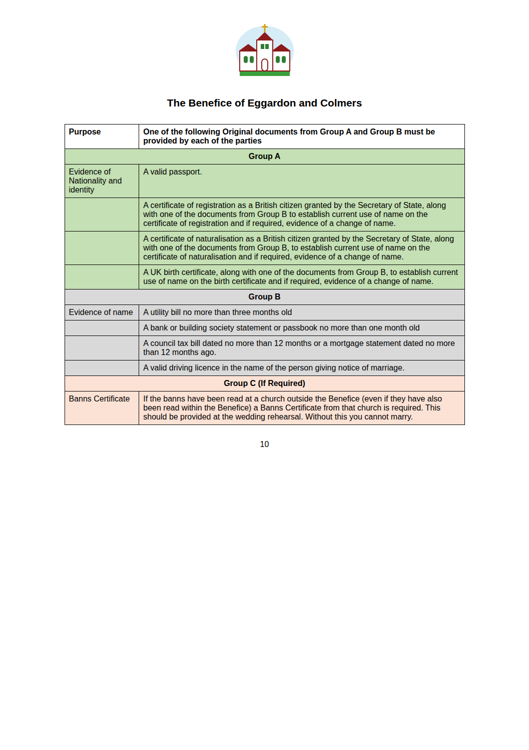The Benefice of Eggardon and Colmers
| Purpose | One of the following Original documents from Group A and Group B must be provided by each of the parties |
| --- | --- |
| Group A |
| Evidence of Nationality and identity | A valid passport. |
| | A certificate of registration as a British citizen granted by the Secretary of State, along with one of the documents from Group B to establish current use of name on the certificate of registration and if required, evidence of a change of name. |
| | A certificate of naturalisation as a British citizen granted by the Secretary of State, along with one of the documents from Group B, to establish current use of name on the certificate of naturalisation and if required, evidence of a change of name. |
| | A UK birth certificate, along with one of the documents from Group B, to establish current use of name on the birth certificate and if required, evidence of a change of name. |
| Group B |
| Evidence of name | A utility bill no more than three months old |
| | A bank or building society statement or passbook no more than one month old |
| | A council tax bill dated no more than 12 months or a mortgage statement dated no more than 12 months ago. |
| | A valid driving licence in the name of the person giving notice of marriage. |
| Group C (If Required) |
| Banns Certificate | If the banns have been read at a church outside the Benefice (even if they have also been read within the Benefice) a Banns Certificate from that church is required. This should be provided at the wedding rehearsal. Without this you cannot marry. |
10